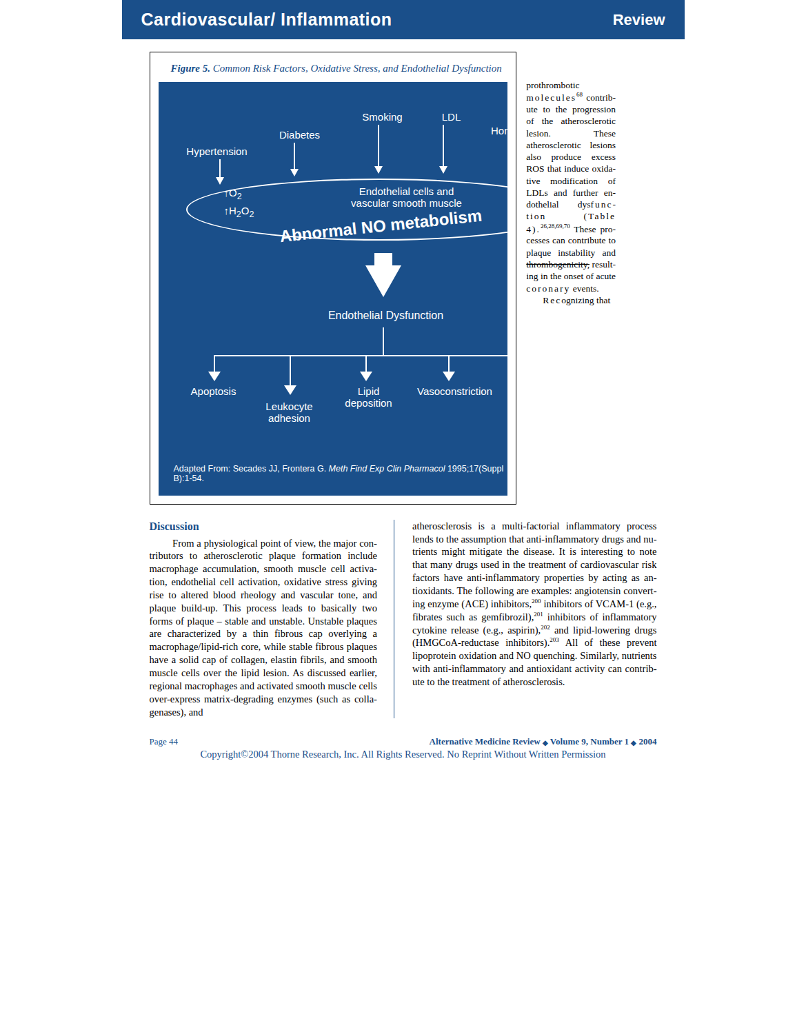Cardiovascular/ Inflammation
Review
Figure 5. Common Risk Factors, Oxidative Stress, and Endothelial Dysfunction
Hypertension
Diabetes
Smoking
LDL
Homocysteine
Estrogen
deficiency
Endothelial cells and
vascular smooth muscle
↑O2
↑H2O2
Abnormal NO metabolism
Endothelial Dysfunction
Apoptosis
Leukocyte
adhesion
Lipid
deposition
Vasoconstriction
VSMC
growth
Thrombosis
Adapted From: Secades JJ, Frontera G. Meth Find Exp Clin Pharmacol 1995;17(Suppl B):1-54.
prothrombotic molecules68 contribute to the progression of the atherosclerotic lesion. These atherosclerotic lesions also produce excess ROS that induce oxidative modification of LDLs and further endothelial dysfunction (Table 4).26,28,69,70 These processes can contribute to plaque instability and thrombogenicity, resulting in the onset of acute coronary events.
Recognizing that
Discussion
From a physiological point of view, the major contributors to atherosclerotic plaque formation include macrophage accumulation, smooth muscle cell activation, endothelial cell activation, oxidative stress giving rise to altered blood rheology and vascular tone, and plaque build-up. This process leads to basically two forms of plaque – stable and unstable. Unstable plaques are characterized by a thin fibrous cap overlying a macrophage/lipid-rich core, while stable fibrous plaques have a solid cap of collagen, elastin fibrils, and smooth muscle cells over the lipid lesion. As discussed earlier, regional macrophages and activated smooth muscle cells over-express matrix-degrading enzymes (such as collagenases), and
atherosclerosis is a multi-factorial inflammatory process lends to the assumption that anti-inflammatory drugs and nutrients might mitigate the disease. It is interesting to note that many drugs used in the treatment of cardiovascular risk factors have anti-inflammatory properties by acting as antioxidants. The following are examples: angiotensin converting enzyme (ACE) inhibitors,200 inhibitors of VCAM-1 (e.g., fibrates such as gemfibrozil),201 inhibitors of inflammatory cytokine release (e.g., aspirin),202 and lipid-lowering drugs (HMGCoA-reductase inhibitors).203 All of these prevent lipoprotein oxidation and NO quenching. Similarly, nutrients with anti-inflammatory and antioxidant activity can contribute to the treatment of atherosclerosis.
Page 44 Alternative Medicine Review ◆ Volume 9, Number 1 ◆ 2004
Copyright©2004 Thorne Research, Inc. All Rights Reserved. No Reprint Without Written Permission